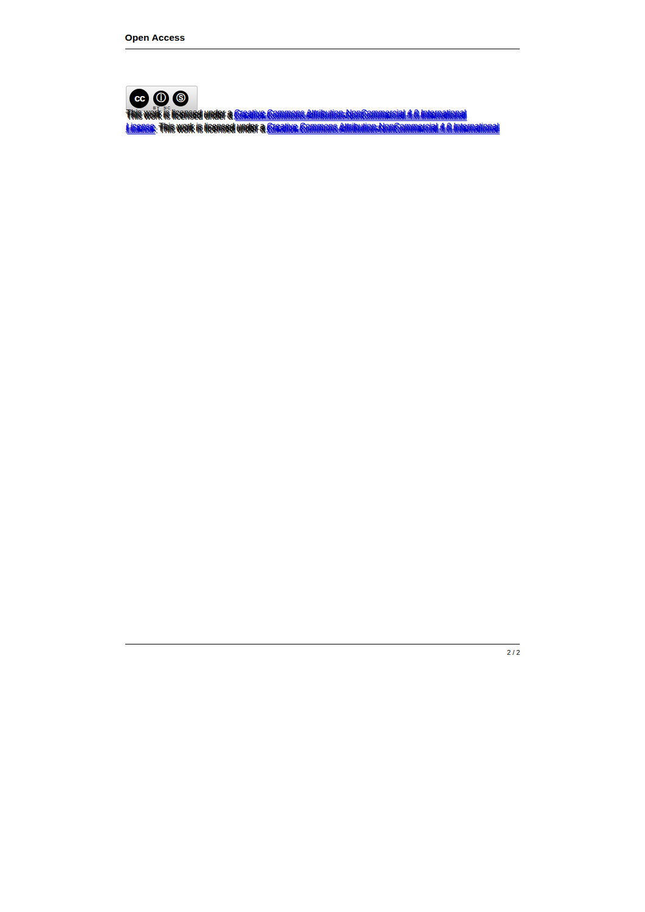Open Access
cc ⓘ Ⓢ BY NC
This work is licensed under a Creative Commons Attribution-NonCommercial 4.0 International
This work is licensed under a Creative Commons Attribution-NonCommercial 4.0 International
This work is licensed under a Creative Commons Attribution-NonCommercial 4.0 International
This work is licensed under a Creative Commons Attribution-NonCommercial 4.0 International
This work is licensed under a Creative Commons Attribution-NonCommercial 4.0 International
License. This work is licensed under a Creative Commons Attribution-NonCommercial 4.0 International
License. This work is licensed under a Creative Commons Attribution-NonCommercial 4.0 International
License. This work is licensed under a Creative Commons Attribution-NonCommercial 4.0 International
License. This work is licensed under a Creative Commons Attribution-NonCommercial 4.0 International
License. This work is licensed under a Creative Commons Attribution-NonCommercial 4.0 International
2 / 2